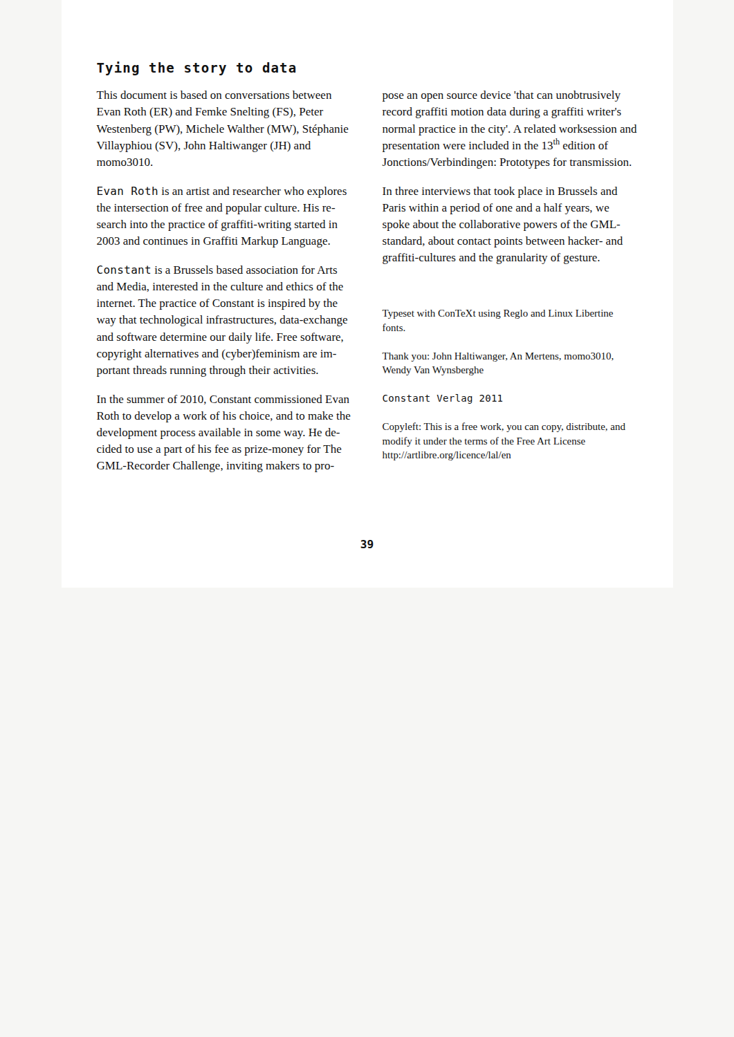Tying the story to data
This document is based on conversations between Evan Roth (ER) and Femke Snelting (FS), Peter Westenberg (PW), Michele Walther (MW), Stéphanie Villayphiou (SV), John Haltiwanger (JH) and momo3010.
Evan Roth is an artist and researcher who explores the intersection of free and popular culture. His research into the practice of graffiti-writing started in 2003 and continues in Graffiti Markup Language.
Constant is a Brussels based association for Arts and Media, interested in the culture and ethics of the internet. The practice of Constant is inspired by the way that technological infrastructures, data-exchange and software determine our daily life. Free software, copyright alternatives and (cyber)feminism are important threads running through their activities.
In the summer of 2010, Constant commissioned Evan Roth to develop a work of his choice, and to make the development process available in some way. He decided to use a part of his fee as prize-money for The GML-Recorder Challenge, inviting makers to propose an open source device 'that can unobtrusively record graffiti motion data during a graffiti writer's normal practice in the city'. A related worksession and presentation were included in the 13th edition of Jonctions/Verbindingen: Prototypes for transmission.
In three interviews that took place in Brussels and Paris within a period of one and a half years, we spoke about the collaborative powers of the GML-standard, about contact points between hacker- and graffiti-cultures and the granularity of gesture.
Typeset with ConTeXt using Reglo and Linux Libertine fonts.
Thank you: John Haltiwanger, An Mertens, momo3010, Wendy Van Wynsberghe
Constant Verlag 2011
Copyleft: This is a free work, you can copy, distribute, and modify it under the terms of the Free Art License http://artlibre.org/licence/lal/en
39